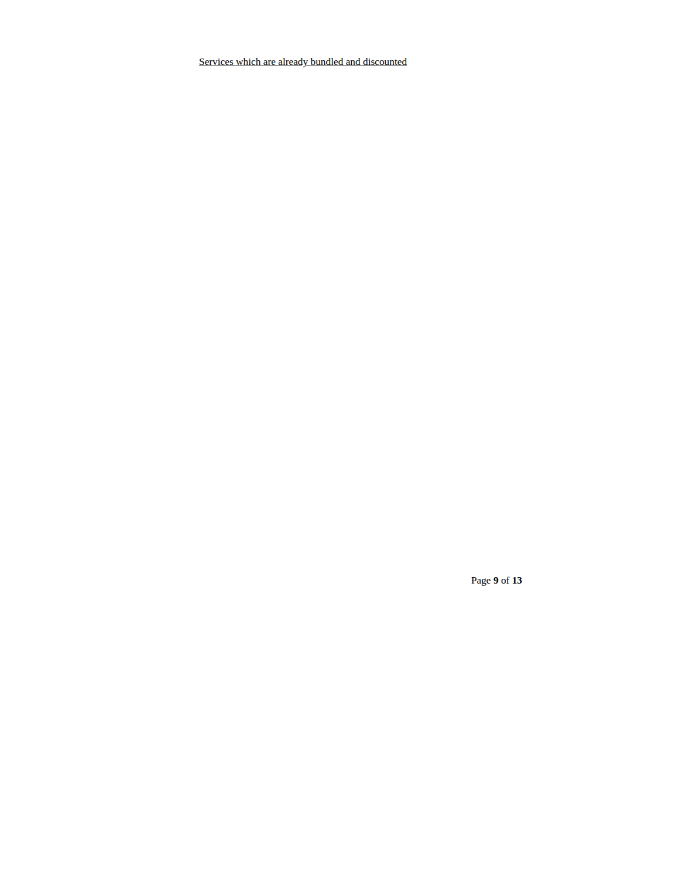Services which are already bundled and discounted
Page 9 of 13